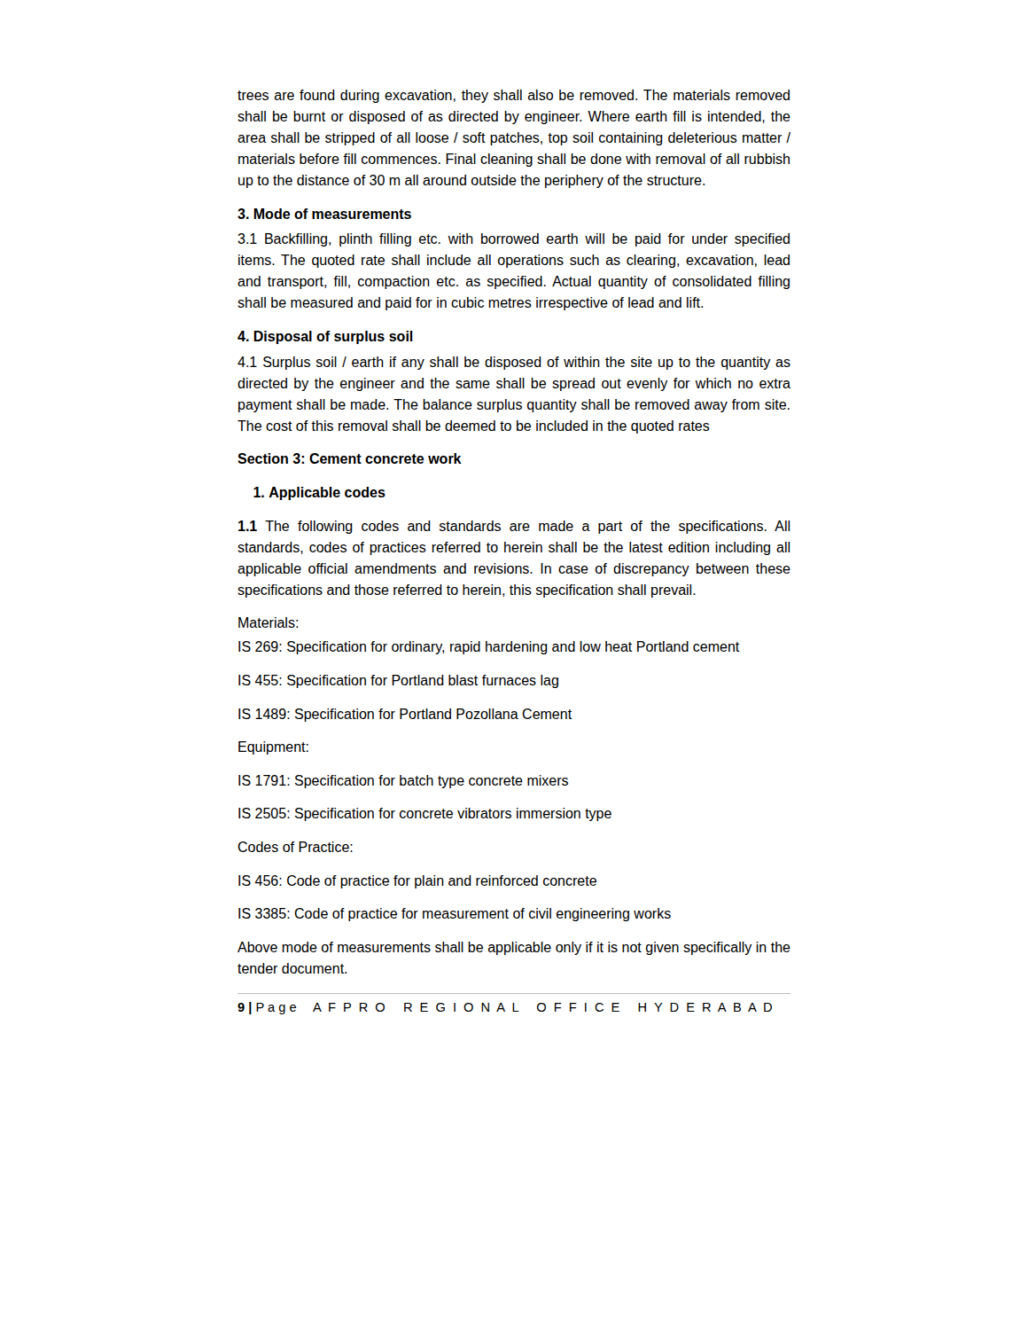trees are found during excavation, they shall also be removed. The materials removed shall be burnt or disposed of as directed by engineer. Where earth fill is intended, the area shall be stripped of all loose / soft patches, top soil containing deleterious matter / materials before fill commences. Final cleaning shall be done with removal of all rubbish up to the distance of 30 m all around outside the periphery of the structure.
3. Mode of measurements
3.1 Backfilling, plinth filling etc. with borrowed earth will be paid for under specified items. The quoted rate shall include all operations such as clearing, excavation, lead and transport, fill, compaction etc. as specified. Actual quantity of consolidated filling shall be measured and paid for in cubic metres irrespective of lead and lift.
4. Disposal of surplus soil
4.1 Surplus soil / earth if any shall be disposed of within the site up to the quantity as directed by the engineer and the same shall be spread out evenly for which no extra payment shall be made. The balance surplus quantity shall be removed away from site. The cost of this removal shall be deemed to be included in the quoted rates
Section 3: Cement concrete work
Applicable codes
1.1 The following codes and standards are made a part of the specifications. All standards, codes of practices referred to herein shall be the latest edition including all applicable official amendments and revisions. In case of discrepancy between these specifications and those referred to herein, this specification shall prevail.
Materials:
IS 269: Specification for ordinary, rapid hardening and low heat Portland cement
IS 455: Specification for Portland blast furnaces lag
IS 1489: Specification for Portland Pozollana Cement
Equipment:
IS 1791: Specification for batch type concrete mixers
IS 2505: Specification for concrete vibrators immersion type
Codes of Practice:
IS 456: Code of practice for plain and reinforced concrete
IS 3385: Code of practice for measurement of civil engineering works
Above mode of measurements shall be applicable only if it is not given specifically in the tender document.
9 | P a g e
A F P R O R E G I O N A L O F F I C E H Y D E R A B A D